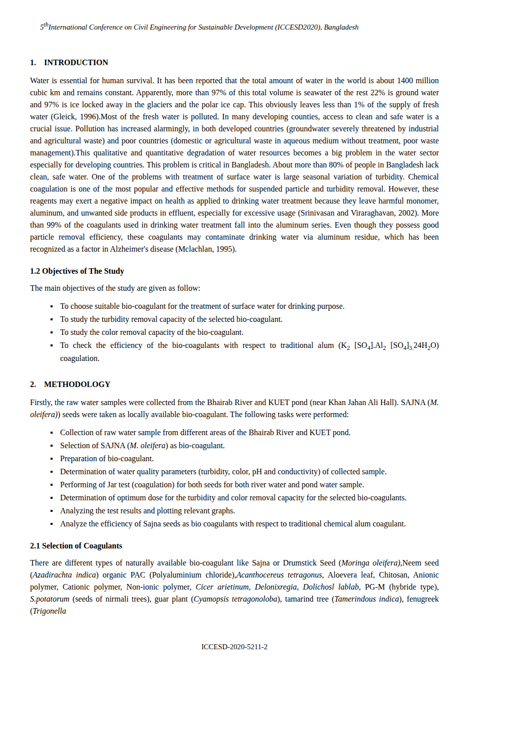5thInternational Conference on Civil Engineering for Sustainable Development (ICCESD2020), Bangladesh
1. INTRODUCTION
Water is essential for human survival. It has been reported that the total amount of water in the world is about 1400 million cubic km and remains constant. Apparently, more than 97% of this total volume is seawater of the rest 22% is ground water and 97% is ice locked away in the glaciers and the polar ice cap. This obviously leaves less than 1% of the supply of fresh water (Gleick, 1996).Most of the fresh water is polluted. In many developing counties, access to clean and safe water is a crucial issue. Pollution has increased alarmingly, in both developed countries (groundwater severely threatened by industrial and agricultural waste) and poor countries (domestic or agricultural waste in aqueous medium without treatment, poor waste management).This qualitative and quantitative degradation of water resources becomes a big problem in the water sector especially for developing countries. This problem is critical in Bangladesh. About more than 80% of people in Bangladesh lack clean, safe water. One of the problems with treatment of surface water is large seasonal variation of turbidity. Chemical coagulation is one of the most popular and effective methods for suspended particle and turbidity removal. However, these reagents may exert a negative impact on health as applied to drinking water treatment because they leave harmful monomer, aluminum, and unwanted side products in effluent, especially for excessive usage (Srinivasan and Viraraghavan, 2002). More than 99% of the coagulants used in drinking water treatment fall into the aluminum series. Even though they possess good particle removal efficiency, these coagulants may contaminate drinking water via aluminum residue, which has been recognized as a factor in Alzheimer's disease (Mclachlan, 1995).
1.2 Objectives of The Study
The main objectives of the study are given as follow:
To choose suitable bio-coagulant for the treatment of surface water for drinking purpose.
To study the turbidity removal capacity of the selected bio-coagulant.
To study the color removal capacity of the bio-coagulant.
To check the efficiency of the bio-coagulants with respect to traditional alum (K2 [SO4].Al2 [SO4]3.24H2O) coagulation.
2. METHODOLOGY
Firstly, the raw water samples were collected from the Bhairab River and KUET pond (near Khan Jahan Ali Hall). SAJNA (M. oleifera)) seeds were taken as locally available bio-coagulant. The following tasks were performed:
Collection of raw water sample from different areas of the Bhairab River and KUET pond.
Selection of SAJNA (M. oleifera) as bio-coagulant.
Preparation of bio-coagulant.
Determination of water quality parameters (turbidity, color, pH and conductivity) of collected sample.
Performing of Jar test (coagulation) for both seeds for both river water and pond water sample.
Determination of optimum dose for the turbidity and color removal capacity for the selected bio-coagulants.
Analyzing the test results and plotting relevant graphs.
Analyze the efficiency of Sajna seeds as bio coagulants with respect to traditional chemical alum coagulant.
2.1 Selection of Coagulants
There are different types of naturally available bio-coagulant like Sajna or Drumstick Seed (Moringa oleifera), Neem seed (Azadirachta indica) organic PAC (Polyaluminium chloride),Acanthocereus tetragonus, Aloevera leaf, Chitosan, Anionic polymer, Cationic polymer, Non-ionic polymer, Cicer arietinum, Delonixregia, Dolichosl lablab, PG-M (hybride type), S.potatorum (seeds of nirmali trees), guar plant (Cyamopsis tetragonoloba), tamarind tree (Tamerindous indica), fenugreek (Trigonella
ICCESD-2020-5211-2